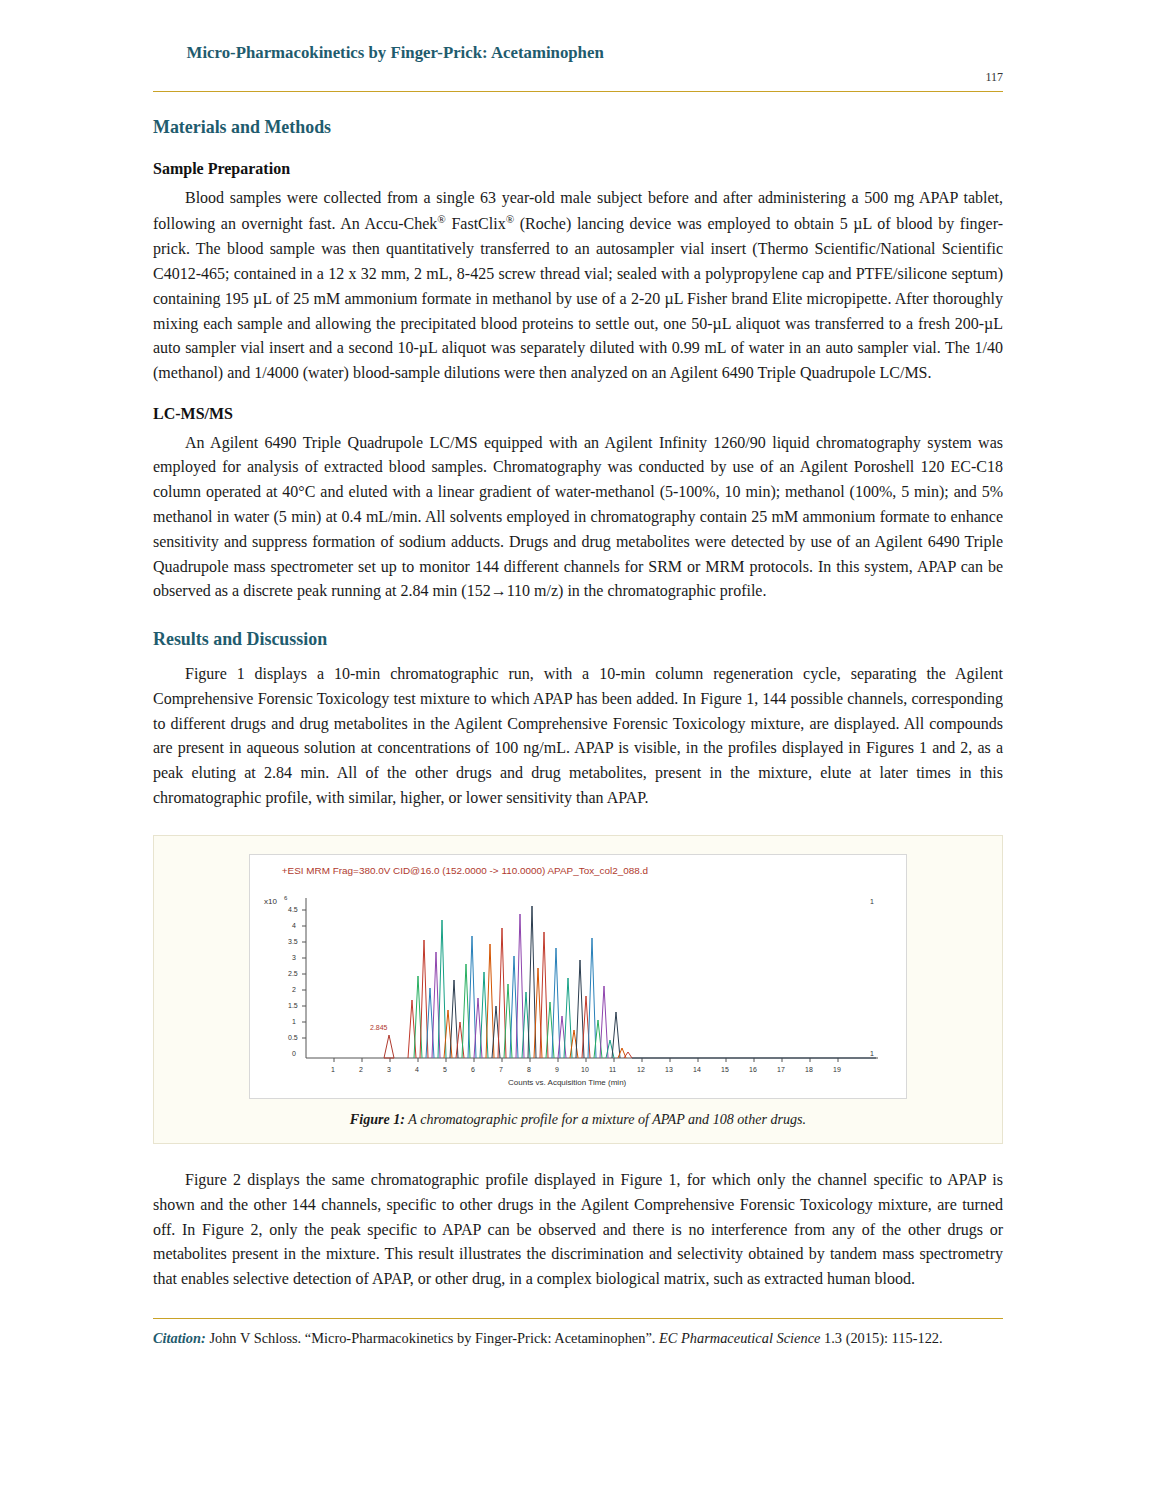Micro-Pharmacokinetics by Finger-Prick: Acetaminophen
117
Materials and Methods
Sample Preparation
Blood samples were collected from a single 63 year-old male subject before and after administering a 500 mg APAP tablet, following an overnight fast. An Accu-Chek® FastClix® (Roche) lancing device was employed to obtain 5 µL of blood by finger-prick. The blood sample was then quantitatively transferred to an autosampler vial insert (Thermo Scientific/National Scientific C4012-465; contained in a 12 x 32 mm, 2 mL, 8-425 screw thread vial; sealed with a polypropylene cap and PTFE/silicone septum) containing 195 µL of 25 mM ammonium formate in methanol by use of a 2-20 µL Fisher brand Elite micropipette. After thoroughly mixing each sample and allowing the precipitated blood proteins to settle out, one 50-µL aliquot was transferred to a fresh 200-µL auto sampler vial insert and a second 10-µL aliquot was separately diluted with 0.99 mL of water in an auto sampler vial. The 1/40 (methanol) and 1/4000 (water) blood-sample dilutions were then analyzed on an Agilent 6490 Triple Quadrupole LC/MS.
LC-MS/MS
An Agilent 6490 Triple Quadrupole LC/MS equipped with an Agilent Infinity 1260/90 liquid chromatography system was employed for analysis of extracted blood samples. Chromatography was conducted by use of an Agilent Poroshell 120 EC-C18 column operated at 40°C and eluted with a linear gradient of water-methanol (5-100%, 10 min); methanol (100%, 5 min); and 5% methanol in water (5 min) at 0.4 mL/min. All solvents employed in chromatography contain 25 mM ammonium formate to enhance sensitivity and suppress formation of sodium adducts. Drugs and drug metabolites were detected by use of an Agilent 6490 Triple Quadrupole mass spectrometer set up to monitor 144 different channels for SRM or MRM protocols. In this system, APAP can be observed as a discrete peak running at 2.84 min (152→110 m/z) in the chromatographic profile.
Results and Discussion
Figure 1 displays a 10-min chromatographic run, with a 10-min column regeneration cycle, separating the Agilent Comprehensive Forensic Toxicology test mixture to which APAP has been added. In Figure 1, 144 possible channels, corresponding to different drugs and drug metabolites in the Agilent Comprehensive Forensic Toxicology mixture, are displayed. All compounds are present in aqueous solution at concentrations of 100 ng/mL. APAP is visible, in the profiles displayed in Figures 1 and 2, as a peak eluting at 2.84 min. All of the other drugs and drug metabolites, present in the mixture, elute at later times in this chromatographic profile, with similar, higher, or lower sensitivity than APAP.
+ESI MRM Frag=380.0V CID@16.0 (152.0000 -> 110.0000) APAP_Tox_col2_088.d
x10 6 4.5 4 3.5 3 2.5 2 1.5 1 0.5 0 1 2 3 4 5 6 7 8 9 10 11 12 13 14 15 16 17 18 19 2.845 1 1 Counts vs. Acquisition Time (min)
Figure 1: A chromatographic profile for a mixture of APAP and 108 other drugs.
Figure 2 displays the same chromatographic profile displayed in Figure 1, for which only the channel specific to APAP is shown and the other 144 channels, specific to other drugs in the Agilent Comprehensive Forensic Toxicology mixture, are turned off. In Figure 2, only the peak specific to APAP can be observed and there is no interference from any of the other drugs or metabolites present in the mixture. This result illustrates the discrimination and selectivity obtained by tandem mass spectrometry that enables selective detection of APAP, or other drug, in a complex biological matrix, such as extracted human blood.
Citation: John V Schloss. “Micro-Pharmacokinetics by Finger-Prick: Acetaminophen”. EC Pharmaceutical Science 1.3 (2015): 115-122.